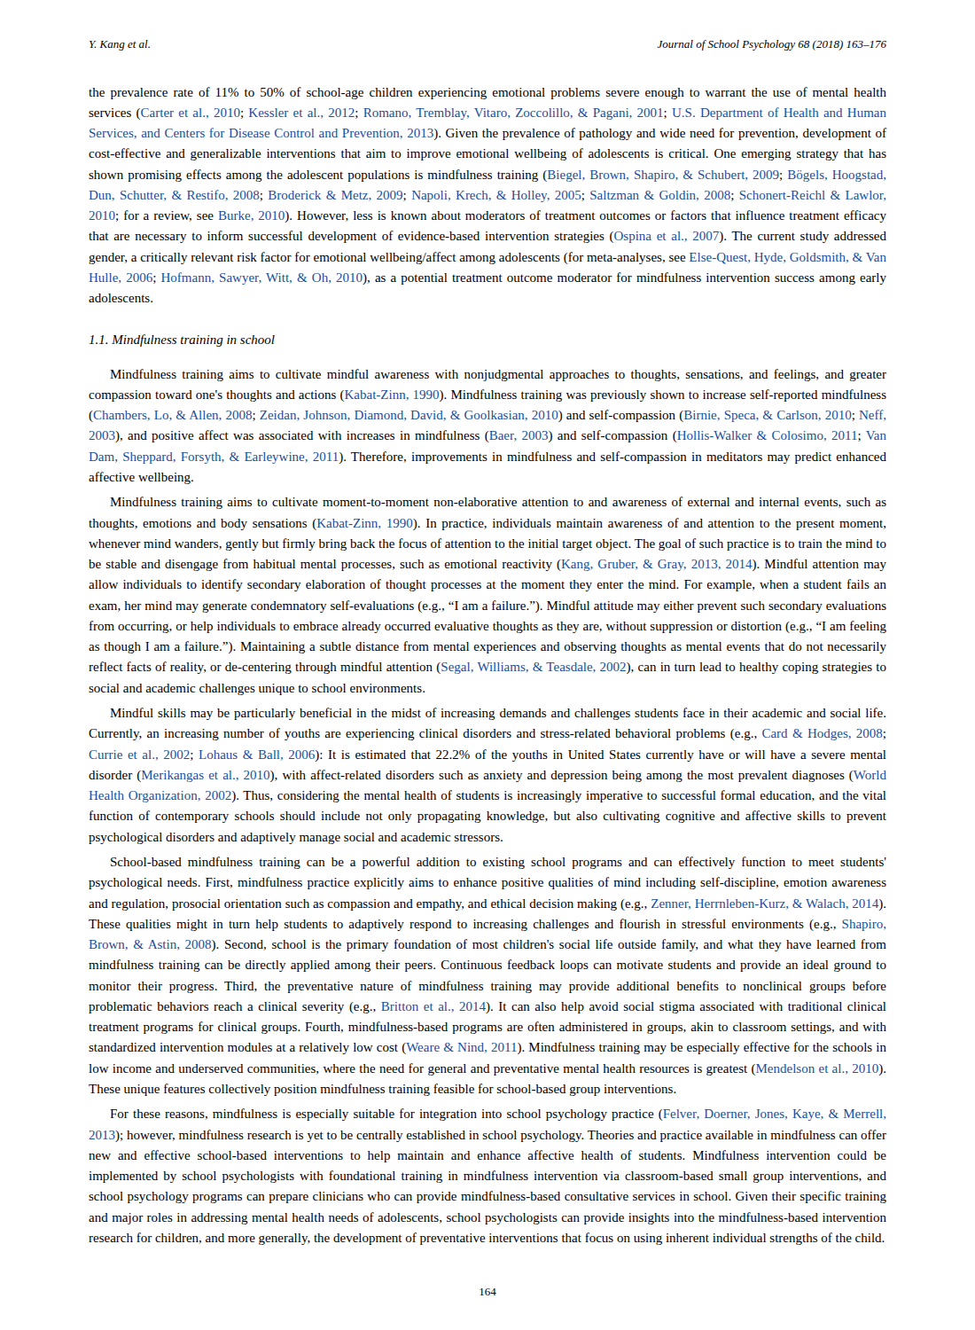Y. Kang et al. Journal of School Psychology 68 (2018) 163–176
the prevalence rate of 11% to 50% of school-age children experiencing emotional problems severe enough to warrant the use of mental health services (Carter et al., 2010; Kessler et al., 2012; Romano, Tremblay, Vitaro, Zoccolillo, & Pagani, 2001; U.S. Department of Health and Human Services, and Centers for Disease Control and Prevention, 2013). Given the prevalence of pathology and wide need for prevention, development of cost-effective and generalizable interventions that aim to improve emotional wellbeing of adolescents is critical. One emerging strategy that has shown promising effects among the adolescent populations is mindfulness training (Biegel, Brown, Shapiro, & Schubert, 2009; Bögels, Hoogstad, Dun, Schutter, & Restifo, 2008; Broderick & Metz, 2009; Napoli, Krech, & Holley, 2005; Saltzman & Goldin, 2008; Schonert-Reichl & Lawlor, 2010; for a review, see Burke, 2010). However, less is known about moderators of treatment outcomes or factors that influence treatment efficacy that are necessary to inform successful development of evidence-based intervention strategies (Ospina et al., 2007). The current study addressed gender, a critically relevant risk factor for emotional wellbeing/affect among adolescents (for meta-analyses, see Else-Quest, Hyde, Goldsmith, & Van Hulle, 2006; Hofmann, Sawyer, Witt, & Oh, 2010), as a potential treatment outcome moderator for mindfulness intervention success among early adolescents.
1.1. Mindfulness training in school
Mindfulness training aims to cultivate mindful awareness with nonjudgmental approaches to thoughts, sensations, and feelings, and greater compassion toward one's thoughts and actions (Kabat-Zinn, 1990). Mindfulness training was previously shown to increase self-reported mindfulness (Chambers, Lo, & Allen, 2008; Zeidan, Johnson, Diamond, David, & Goolkasian, 2010) and self-compassion (Birnie, Speca, & Carlson, 2010; Neff, 2003), and positive affect was associated with increases in mindfulness (Baer, 2003) and self-compassion (Hollis-Walker & Colosimo, 2011; Van Dam, Sheppard, Forsyth, & Earleywine, 2011). Therefore, improvements in mindfulness and self-compassion in meditators may predict enhanced affective wellbeing.
Mindfulness training aims to cultivate moment-to-moment non-elaborative attention to and awareness of external and internal events, such as thoughts, emotions and body sensations (Kabat-Zinn, 1990). In practice, individuals maintain awareness of and attention to the present moment, whenever mind wanders, gently but firmly bring back the focus of attention to the initial target object. The goal of such practice is to train the mind to be stable and disengage from habitual mental processes, such as emotional reactivity (Kang, Gruber, & Gray, 2013, 2014). Mindful attention may allow individuals to identify secondary elaboration of thought processes at the moment they enter the mind. For example, when a student fails an exam, her mind may generate condemnatory self-evaluations (e.g., “I am a failure.”). Mindful attitude may either prevent such secondary evaluations from occurring, or help individuals to embrace already occurred evaluative thoughts as they are, without suppression or distortion (e.g., “I am feeling as though I am a failure.”). Maintaining a subtle distance from mental experiences and observing thoughts as mental events that do not necessarily reflect facts of reality, or de-centering through mindful attention (Segal, Williams, & Teasdale, 2002), can in turn lead to healthy coping strategies to social and academic challenges unique to school environments.
Mindful skills may be particularly beneficial in the midst of increasing demands and challenges students face in their academic and social life. Currently, an increasing number of youths are experiencing clinical disorders and stress-related behavioral problems (e.g., Card & Hodges, 2008; Currie et al., 2002; Lohaus & Ball, 2006): It is estimated that 22.2% of the youths in United States currently have or will have a severe mental disorder (Merikangas et al., 2010), with affect-related disorders such as anxiety and depression being among the most prevalent diagnoses (World Health Organization, 2002). Thus, considering the mental health of students is increasingly imperative to successful formal education, and the vital function of contemporary schools should include not only propagating knowledge, but also cultivating cognitive and affective skills to prevent psychological disorders and adaptively manage social and academic stressors.
School-based mindfulness training can be a powerful addition to existing school programs and can effectively function to meet students' psychological needs. First, mindfulness practice explicitly aims to enhance positive qualities of mind including self-discipline, emotion awareness and regulation, prosocial orientation such as compassion and empathy, and ethical decision making (e.g., Zenner, Herrnleben-Kurz, & Walach, 2014). These qualities might in turn help students to adaptively respond to increasing challenges and flourish in stressful environments (e.g., Shapiro, Brown, & Astin, 2008). Second, school is the primary foundation of most children's social life outside family, and what they have learned from mindfulness training can be directly applied among their peers. Continuous feedback loops can motivate students and provide an ideal ground to monitor their progress. Third, the preventative nature of mindfulness training may provide additional benefits to nonclinical groups before problematic behaviors reach a clinical severity (e.g., Britton et al., 2014). It can also help avoid social stigma associated with traditional clinical treatment programs for clinical groups. Fourth, mindfulness-based programs are often administered in groups, akin to classroom settings, and with standardized intervention modules at a relatively low cost (Weare & Nind, 2011). Mindfulness training may be especially effective for the schools in low income and underserved communities, where the need for general and preventative mental health resources is greatest (Mendelson et al., 2010). These unique features collectively position mindfulness training feasible for school-based group interventions.
For these reasons, mindfulness is especially suitable for integration into school psychology practice (Felver, Doerner, Jones, Kaye, & Merrell, 2013); however, mindfulness research is yet to be centrally established in school psychology. Theories and practice available in mindfulness can offer new and effective school-based interventions to help maintain and enhance affective health of students. Mindfulness intervention could be implemented by school psychologists with foundational training in mindfulness intervention via classroom-based small group interventions, and school psychology programs can prepare clinicians who can provide mindfulness-based consultative services in school. Given their specific training and major roles in addressing mental health needs of adolescents, school psychologists can provide insights into the mindfulness-based intervention research for children, and more generally, the development of preventative interventions that focus on using inherent individual strengths of the child.
164